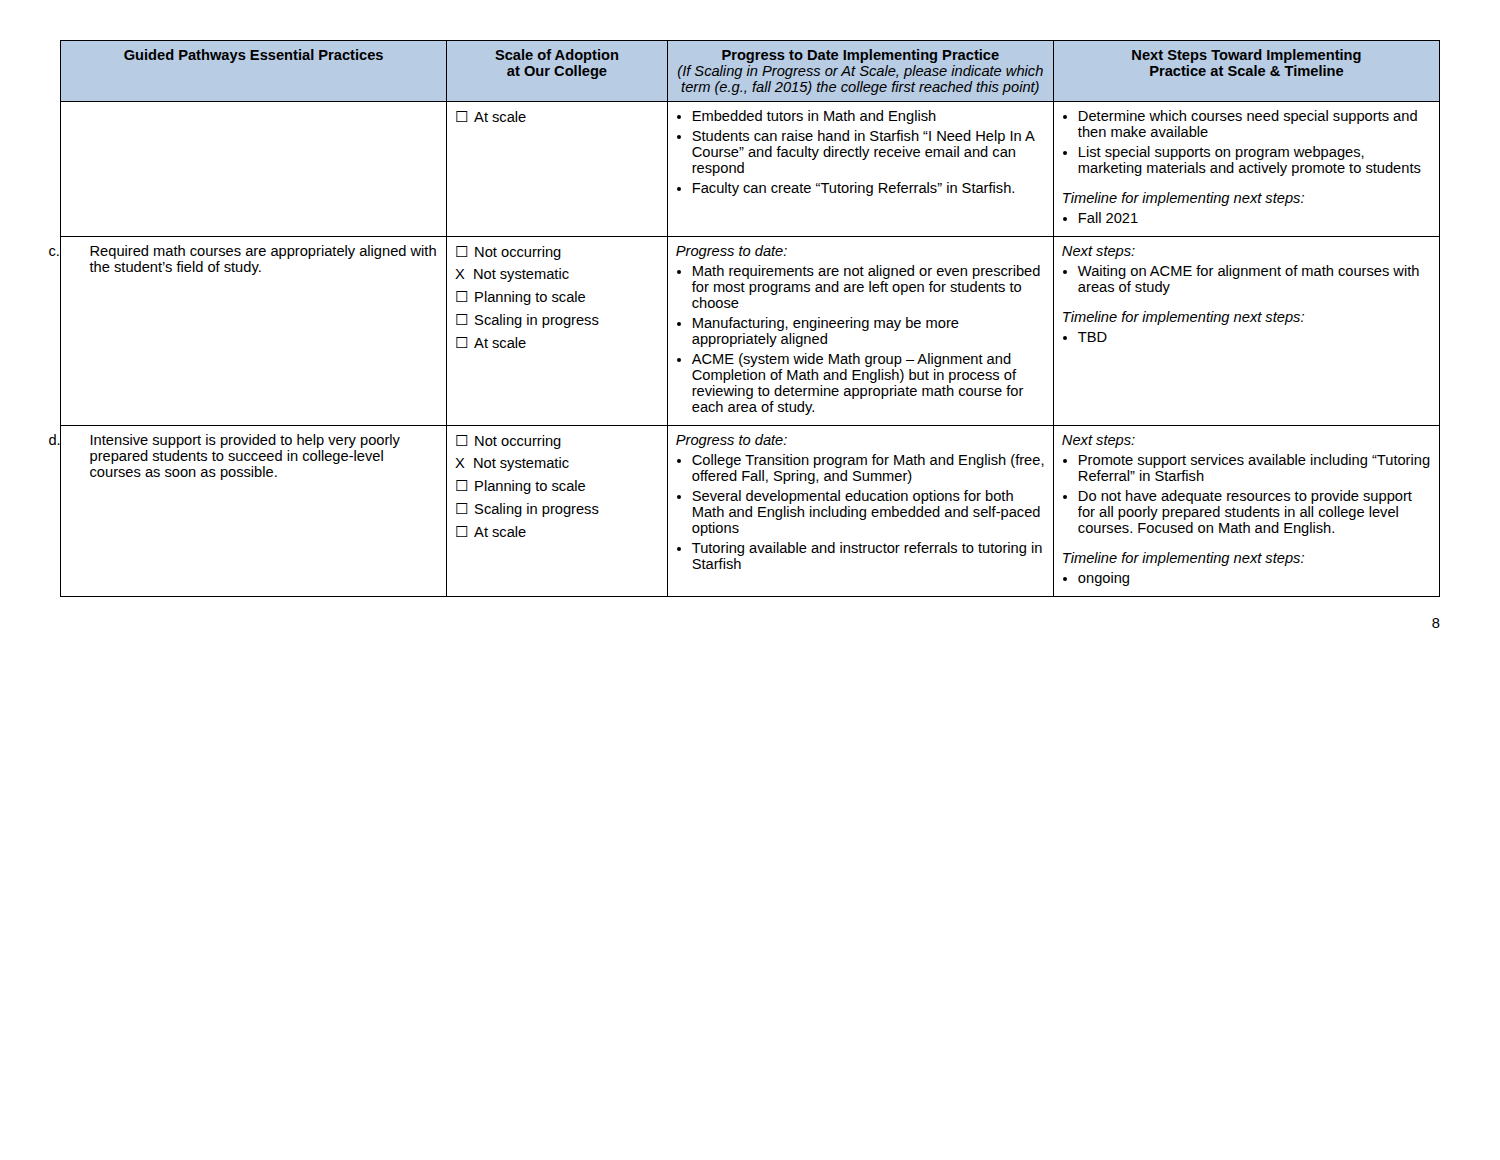| Guided Pathways Essential Practices | Scale of Adoption at Our College | Progress to Date Implementing Practice (If Scaling in Progress or At Scale, please indicate which term (e.g., fall 2015) the college first reached this point) | Next Steps Toward Implementing Practice at Scale & Timeline |
| --- | --- | --- | --- |
| | At scale | Embedded tutors in Math and English Students can raise hand in Starfish “I Need Help In A Course” and faculty directly receive email and can respond Faculty can create “Tutoring Referrals” in Starfish. | Determine which courses need special supports and then make available List special supports on program webpages, marketing materials and actively promote to students Timeline for implementing next steps: Fall 2021 |
| c. Required math courses are appropriately aligned with the student’s field of study. | Not occurring Not systematic Planning to scale Scaling in progress At scale | Progress to date: Math requirements are not aligned or even prescribed for most programs and are left open for students to choose Manufacturing, engineering may be more appropriately aligned ACME (system wide Math group – Alignment and Completion of Math and English) but in process of reviewing to determine appropriate math course for each area of study. | Next steps: Waiting on ACME for alignment of math courses with areas of study Timeline for implementing next steps: TBD |
| d. Intensive support is provided to help very poorly prepared students to succeed in college-level courses as soon as possible. | Not occurring Not systematic Planning to scale Scaling in progress At scale | Progress to date: College Transition program for Math and English (free, offered Fall, Spring, and Summer) Several developmental education options for both Math and English including embedded and self-paced options Tutoring available and instructor referrals to tutoring in Starfish | Next steps: Promote support services available including “Tutoring Referral” in Starfish Do not have adequate resources to provide support for all poorly prepared students in all college level courses. Focused on Math and English. Timeline for implementing next steps: ongoing |
8